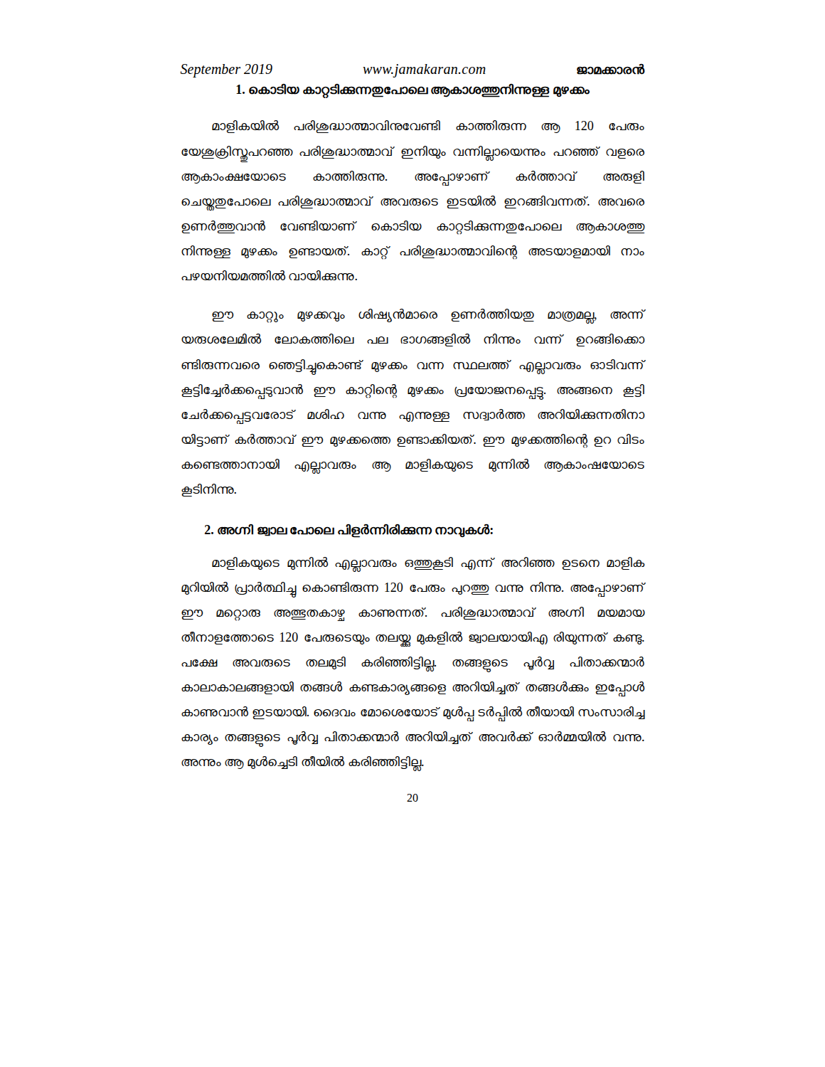September 2019 www.jamakaran.com ജാമക്കാരൻ
1. കൊടിയ കാറ്റടിക്കുന്നതുപോലെ ആകാശത്തുനിന്നുള്ള മുഴക്കം
മാളികയിൽ പരിശുദ്ധാത്മാവിനുവേണ്ടി കാത്തിരുന്ന ആ 120 പേരും യേശുക്രിസ്തുപറഞ്ഞ പരിശുദ്ധാത്മാവ് ഇനിയും വന്നില്ലായെന്നും പറഞ്ഞ് വളരെ ആകാംക്ഷയോടെ കാത്തിരുന്നു. അപ്പോഴാണ് കർത്താവ് അരുളി ചെയ്തതുപോലെ പരിശുദ്ധാത്മാവ് അവരുടെ ഇടയിൽ ഇറങ്ങിവന്നത്. അവരെ ഉണർത്തുവാൻ വേണ്ടിയാണ് കൊടിയ കാറ്റടിക്കുന്നതുപോലെ ആകാശത്തു നിന്നുള്ള മുഴക്കം ഉണ്ടായത്. കാറ്റ് പരിശുദ്ധാത്മാവിന്റെ അടയാളമായി നാം പഴയനിയമത്തിൽ വായിക്കുന്നു.
ഈ കാറ്റും മുഴക്കവും ശിഷ്യൻമാരെ ഉണർത്തിയതു മാത്രമല്ല, അന്ന് യരുശലേമിൽ ലോകത്തിലെ പല ഭാഗങ്ങളിൽ നിന്നും വന്ന് ഉറങ്ങിക്കൊ ണ്ടിരുന്നവരെ ഞെട്ടിച്ചുകൊണ്ട് മുഴക്കം വന്ന സ്ഥലത്ത് എല്ലാവരും ഓടിവന്ന് കൂട്ടിച്ചേർക്കപ്പെടുവാൻ ഈ കാറ്റിന്റെ മുഴക്കം പ്രയോജനപ്പെട്ടു. അങ്ങനെ കൂട്ടി ചേർക്കപ്പെട്ടവരോട് മശിഹ വന്നു എന്നുള്ള സദ്വാർത്ത അറിയിക്കുന്നതിനാ യിട്ടാണ് കർത്താവ് ഈ മുഴക്കത്തെ ഉണ്ടാക്കിയത്. ഈ മുഴക്കത്തിന്റെ ഉറ വിടം കണ്ടെത്താനായി എല്ലാവരും ആ മാളികയുടെ മുന്നിൽ ആകാംഷയോടെ കൂടിനിന്നു.
2. അഗ്നി ജ്വാല പോലെ പിളർന്നിരിക്കുന്ന നാവുകൾ:
മാളികയുടെ മുന്നിൽ എല്ലാവരും ഒത്തുകൂടി എന്ന് അറിഞ്ഞ ഉടനെ മാളിക മുറിയിൽ പ്രാർത്ഥിച്ചു കൊണ്ടിരുന്ന 120 പേരും പുറത്തു വന്നു നിന്നു. അപ്പോഴാണ് ഈ മറ്റൊരു അത്ഭുതകാഴ്ച കാണുന്നത്. പരിശുദ്ധാത്മാവ് അഗ്നി മയമായ തീനാളത്തോടെ 120 പേരുടെയും തലയ്ക്കു മുകളിൽ ജ്വാലയായിഎ രിയുന്നത് കണ്ടു. പക്ഷേ അവരുടെ തലമുടി കരിഞ്ഞിട്ടില്ല. തങ്ങളുടെ പൂർവ്വ പിതാക്കന്മാർ കാലാകാലങ്ങളായി തങ്ങൾ കണ്ടകാര്യങ്ങളെ അറിയിച്ചത് തങ്ങൾക്കും ഇപ്പോൾ കാണുവാൻ ഇടയായി. ദൈവം മോശെയോട് മുൾപ്പ ടർപ്പിൽ തീയായി സംസാരിച്ച കാര്യം തങ്ങളുടെ പൂർവ്വ പിതാക്കന്മാർ അറിയിച്ചത് അവർക്ക് ഓർമ്മയിൽ വന്നു. അന്നും ആ മുൾച്ചെടി തീയിൽ കരിഞ്ഞിട്ടില്ല.
20